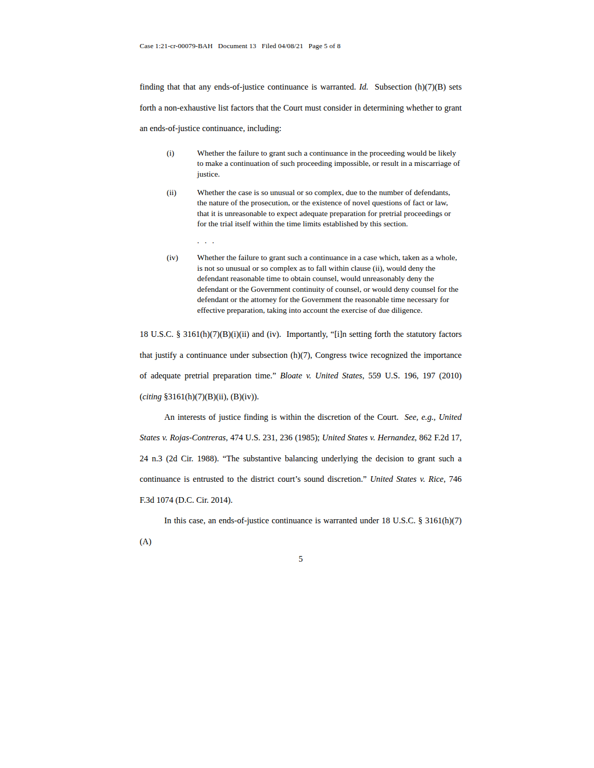Case 1:21-cr-00079-BAH Document 13 Filed 04/08/21 Page 5 of 8
finding that that any ends-of-justice continuance is warranted. Id. Subsection (h)(7)(B) sets forth a non-exhaustive list factors that the Court must consider in determining whether to grant an ends-of-justice continuance, including:
(i)
Whether the failure to grant such a continuance in the proceeding would be likely to make a continuation of such proceeding impossible, or result in a miscarriage of justice.
(ii)
Whether the case is so unusual or so complex, due to the number of defendants, the nature of the prosecution, or the existence of novel questions of fact or law, that it is unreasonable to expect adequate preparation for pretrial proceedings or for the trial itself within the time limits established by this section.
. . .
(iv)
Whether the failure to grant such a continuance in a case which, taken as a whole, is not so unusual or so complex as to fall within clause (ii), would deny the defendant reasonable time to obtain counsel, would unreasonably deny the defendant or the Government continuity of counsel, or would deny counsel for the defendant or the attorney for the Government the reasonable time necessary for effective preparation, taking into account the exercise of due diligence.
18 U.S.C. § 3161(h)(7)(B)(i)(ii) and (iv). Importantly, “[i]n setting forth the statutory factors that justify a continuance under subsection (h)(7), Congress twice recognized the importance of adequate pretrial preparation time.” Bloate v. United States, 559 U.S. 196, 197 (2010) (citing §3161(h)(7)(B)(ii), (B)(iv)).
An interests of justice finding is within the discretion of the Court. See, e.g., United States v. Rojas-Contreras, 474 U.S. 231, 236 (1985); United States v. Hernandez, 862 F.2d 17, 24 n.3 (2d Cir. 1988). “The substantive balancing underlying the decision to grant such a continuance is entrusted to the district court’s sound discretion.” United States v. Rice, 746 F.3d 1074 (D.C. Cir. 2014).
In this case, an ends-of-justice continuance is warranted under 18 U.S.C. § 3161(h)(7)(A)
5